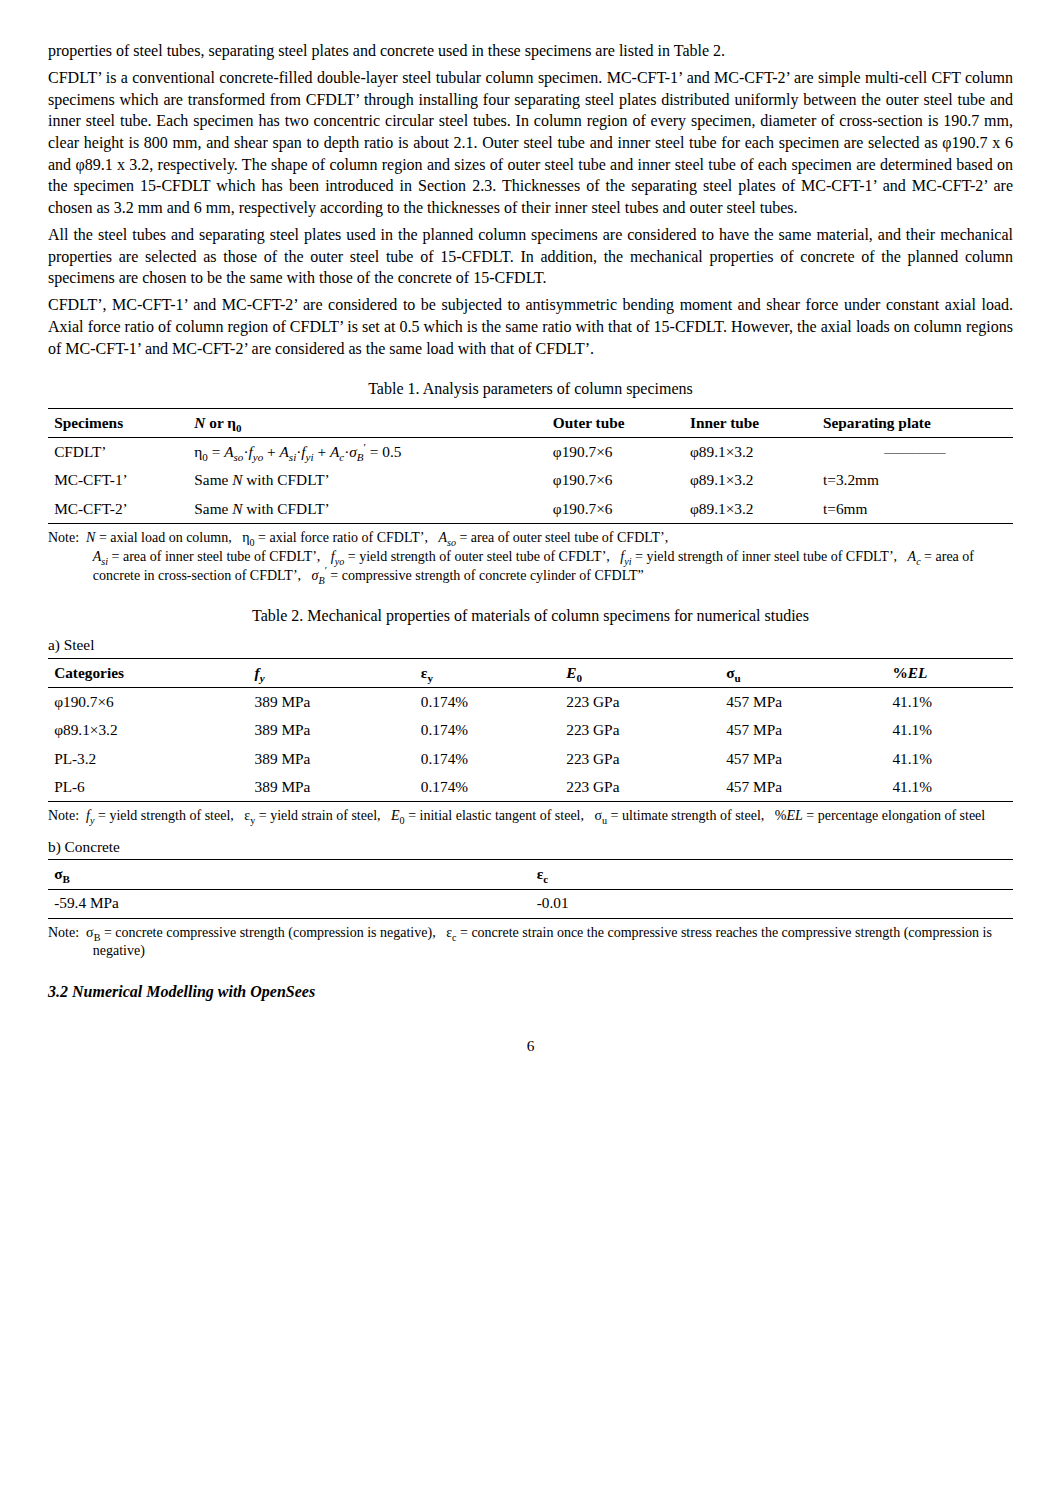properties of steel tubes, separating steel plates and concrete used in these specimens are listed in Table 2.
CFDLT’ is a conventional concrete-filled double-layer steel tubular column specimen. MC-CFT-1’ and MC-CFT-2’ are simple multi-cell CFT column specimens which are transformed from CFDLT’ through installing four separating steel plates distributed uniformly between the outer steel tube and inner steel tube. Each specimen has two concentric circular steel tubes. In column region of every specimen, diameter of cross-section is 190.7 mm, clear height is 800 mm, and shear span to depth ratio is about 2.1. Outer steel tube and inner steel tube for each specimen are selected as φ190.7 x 6 and φ89.1 x 3.2, respectively. The shape of column region and sizes of outer steel tube and inner steel tube of each specimen are determined based on the specimen 15-CFDLT which has been introduced in Section 2.3. Thicknesses of the separating steel plates of MC-CFT-1’ and MC-CFT-2’ are chosen as 3.2 mm and 6 mm, respectively according to the thicknesses of their inner steel tubes and outer steel tubes.
All the steel tubes and separating steel plates used in the planned column specimens are considered to have the same material, and their mechanical properties are selected as those of the outer steel tube of 15-CFDLT. In addition, the mechanical properties of concrete of the planned column specimens are chosen to be the same with those of the concrete of 15-CFDLT.
CFDLT’, MC-CFT-1’ and MC-CFT-2’ are considered to be subjected to antisymmetric bending moment and shear force under constant axial load. Axial force ratio of column region of CFDLT’ is set at 0.5 which is the same ratio with that of 15-CFDLT. However, the axial loads on column regions of MC-CFT-1’ and MC-CFT-2’ are considered as the same load with that of CFDLT’.
Table 1. Analysis parameters of column specimens
| Specimens | N or η 0 | Outer tube | Inner tube | Separating plate |
| --- | --- | --- | --- | --- |
| CFDLT’ | η 0 = A so · f yo + A si · f yi + A c · σ B ′ = 0.5 | φ190.7×6 | φ89.1×3.2 | ———— |
| MC-CFT-1’ | Same N with CFDLT’ | φ190.7×6 | φ89.1×3.2 | t=3.2mm |
| MC-CFT-2’ | Same N with CFDLT’ | φ190.7×6 | φ89.1×3.2 | t=6mm |
Note: N = axial load on column, η0 = axial force ratio of CFDLT’, Aso = area of outer steel tube of CFDLT’, Asi = area of inner steel tube of CFDLT’, fyo = yield strength of outer steel tube of CFDLT’, fyi = yield strength of inner steel tube of CFDLT’, Ac = area of concrete in cross-section of CFDLT’, σB′ = compressive strength of concrete cylinder of CFDLT”
Table 2. Mechanical properties of materials of column specimens for numerical studies
a) Steel
| Categories | f y | ε y | E 0 | σ u | % EL |
| --- | --- | --- | --- | --- | --- |
| φ190.7×6 | 389 MPa | 0.174% | 223 GPa | 457 MPa | 41.1% |
| φ89.1×3.2 | 389 MPa | 0.174% | 223 GPa | 457 MPa | 41.1% |
| PL-3.2 | 389 MPa | 0.174% | 223 GPa | 457 MPa | 41.1% |
| PL-6 | 389 MPa | 0.174% | 223 GPa | 457 MPa | 41.1% |
Note: fy = yield strength of steel, εy = yield strain of steel, E0 = initial elastic tangent of steel, σu = ultimate strength of steel, %EL = percentage elongation of steel
b) Concrete
| σ B | ε c |
| --- | --- |
| -59.4 MPa | -0.01 |
Note: σB = concrete compressive strength (compression is negative), εc = concrete strain once the compressive stress reaches the compressive strength (compression is negative)
3.2 Numerical Modelling with OpenSees
6